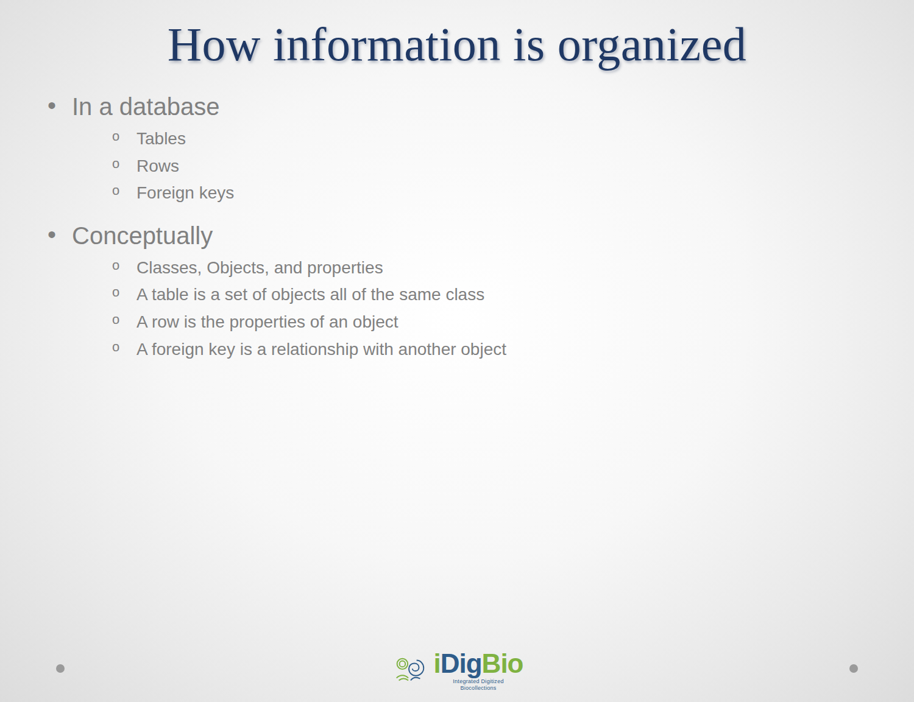How information is organized
In a database
Tables
Rows
Foreign keys
Conceptually
Classes, Objects, and properties
A table is a set of objects all of the same class
A row is the properties of an object
A foreign key is a relationship with another object
iDig Bio
Integrated Digitized
Biocollections